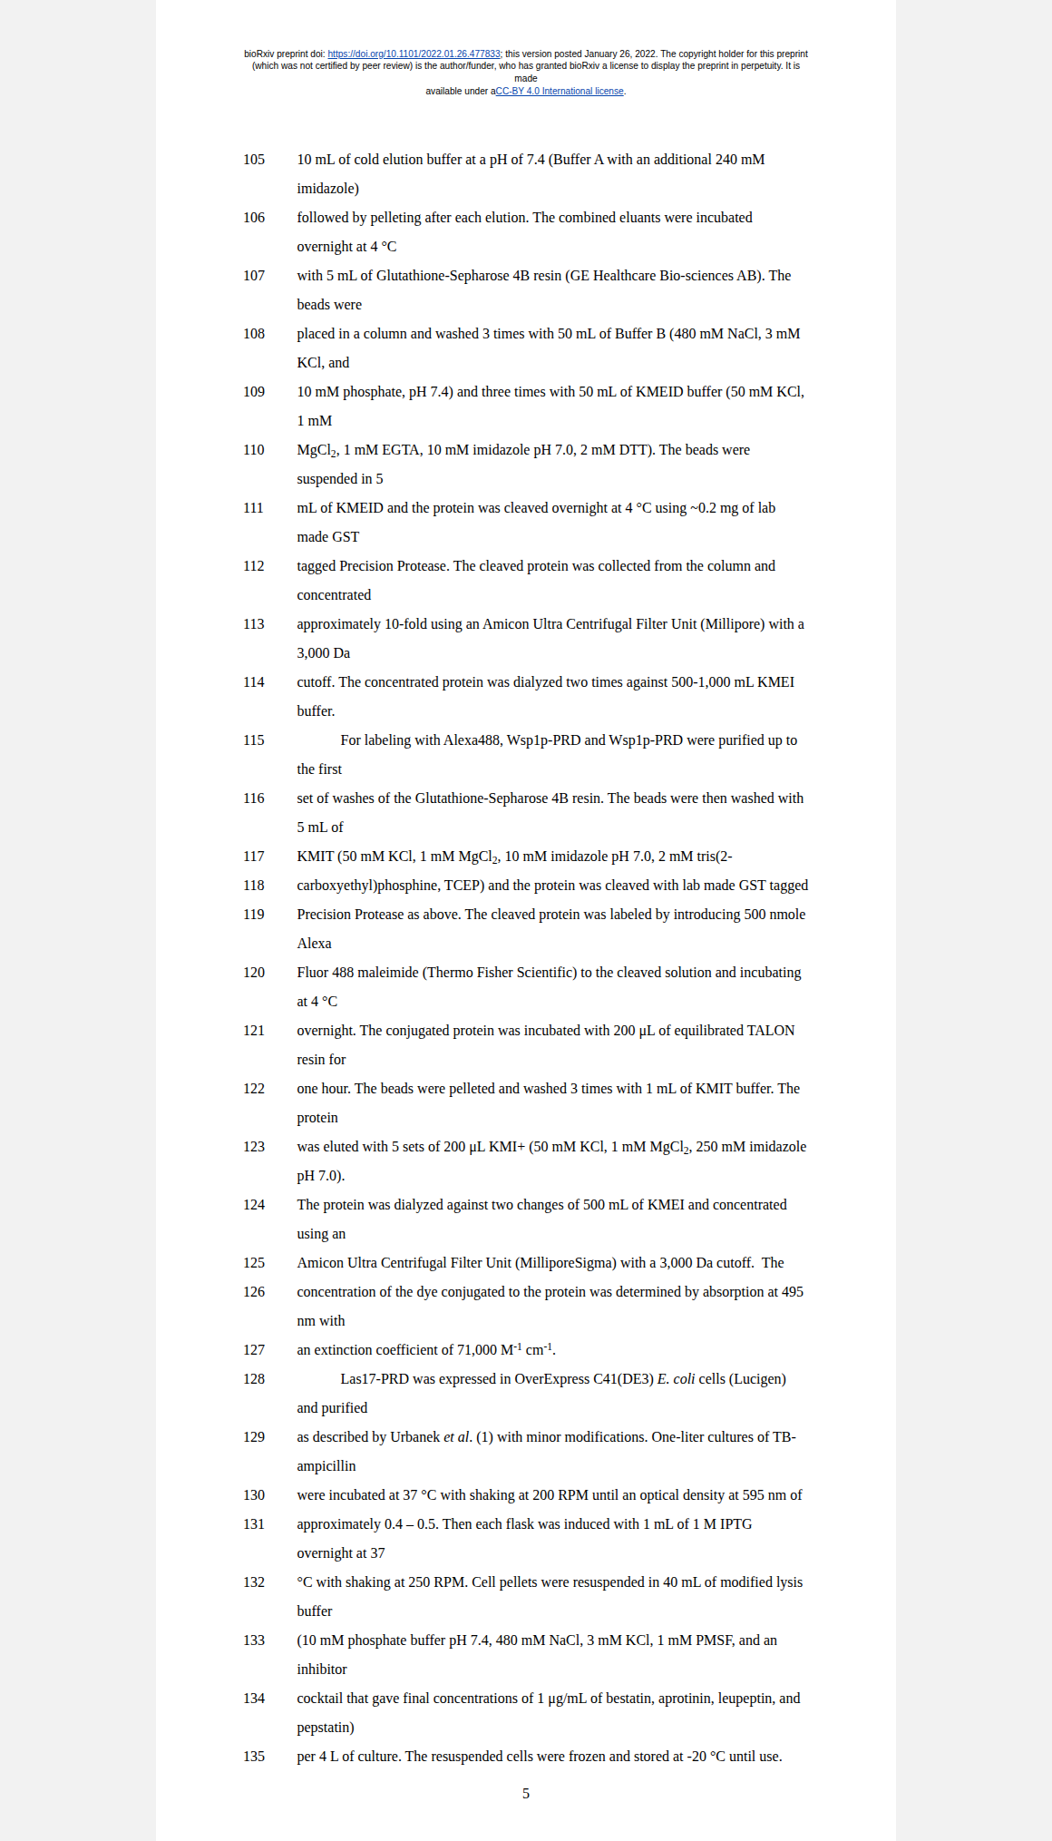bioRxiv preprint doi: https://doi.org/10.1101/2022.01.26.477833; this version posted January 26, 2022. The copyright holder for this preprint
(which was not certified by peer review) is the author/funder, who has granted bioRxiv a license to display the preprint in perpetuity. It is made
available under aCC-BY 4.0 International license.
105
10 mL of cold elution buffer at a pH of 7.4 (Buffer A with an additional 240 mM imidazole)
106
followed by pelleting after each elution. The combined eluants were incubated overnight at 4 °C
107
with 5 mL of Glutathione-Sepharose 4B resin (GE Healthcare Bio-sciences AB). The beads were
108
placed in a column and washed 3 times with 50 mL of Buffer B (480 mM NaCl, 3 mM KCl, and
109
10 mM phosphate, pH 7.4) and three times with 50 mL of KMEID buffer (50 mM KCl, 1 mM
110
MgCl2, 1 mM EGTA, 10 mM imidazole pH 7.0, 2 mM DTT). The beads were suspended in 5
111
mL of KMEID and the protein was cleaved overnight at 4 °C using ~0.2 mg of lab made GST
112
tagged Precision Protease. The cleaved protein was collected from the column and concentrated
113
approximately 10-fold using an Amicon Ultra Centrifugal Filter Unit (Millipore) with a 3,000 Da
114
cutoff. The concentrated protein was dialyzed two times against 500-1,000 mL KMEI buffer.
115
For labeling with Alexa488, Wsp1p-PRD and Wsp1p-PRD were purified up to the first
116
set of washes of the Glutathione-Sepharose 4B resin. The beads were then washed with 5 mL of
117
KMIT (50 mM KCl, 1 mM MgCl2, 10 mM imidazole pH 7.0, 2 mM tris(2-
118
carboxyethyl)phosphine, TCEP) and the protein was cleaved with lab made GST tagged
119
Precision Protease as above. The cleaved protein was labeled by introducing 500 nmole Alexa
120
Fluor 488 maleimide (Thermo Fisher Scientific) to the cleaved solution and incubating at 4 °C
121
overnight. The conjugated protein was incubated with 200 μL of equilibrated TALON resin for
122
one hour. The beads were pelleted and washed 3 times with 1 mL of KMIT buffer. The protein
123
was eluted with 5 sets of 200 μL KMI+ (50 mM KCl, 1 mM MgCl2, 250 mM imidazole pH 7.0).
124
The protein was dialyzed against two changes of 500 mL of KMEI and concentrated using an
125
Amicon Ultra Centrifugal Filter Unit (MilliporeSigma) with a 3,000 Da cutoff. The
126
concentration of the dye conjugated to the protein was determined by absorption at 495 nm with
127
an extinction coefficient of 71,000 M-1 cm-1.
128
Las17-PRD was expressed in OverExpress C41(DE3) E. coli cells (Lucigen) and purified
129
as described by Urbanek et al. (1) with minor modifications. One-liter cultures of TB-ampicillin
130
were incubated at 37 °C with shaking at 200 RPM until an optical density at 595 nm of
131
approximately 0.4 – 0.5. Then each flask was induced with 1 mL of 1 M IPTG overnight at 37
132
°C with shaking at 250 RPM. Cell pellets were resuspended in 40 mL of modified lysis buffer
133
(10 mM phosphate buffer pH 7.4, 480 mM NaCl, 3 mM KCl, 1 mM PMSF, and an inhibitor
134
cocktail that gave final concentrations of 1 μg/mL of bestatin, aprotinin, leupeptin, and pepstatin)
135
per 4 L of culture. The resuspended cells were frozen and stored at -20 °C until use.
5